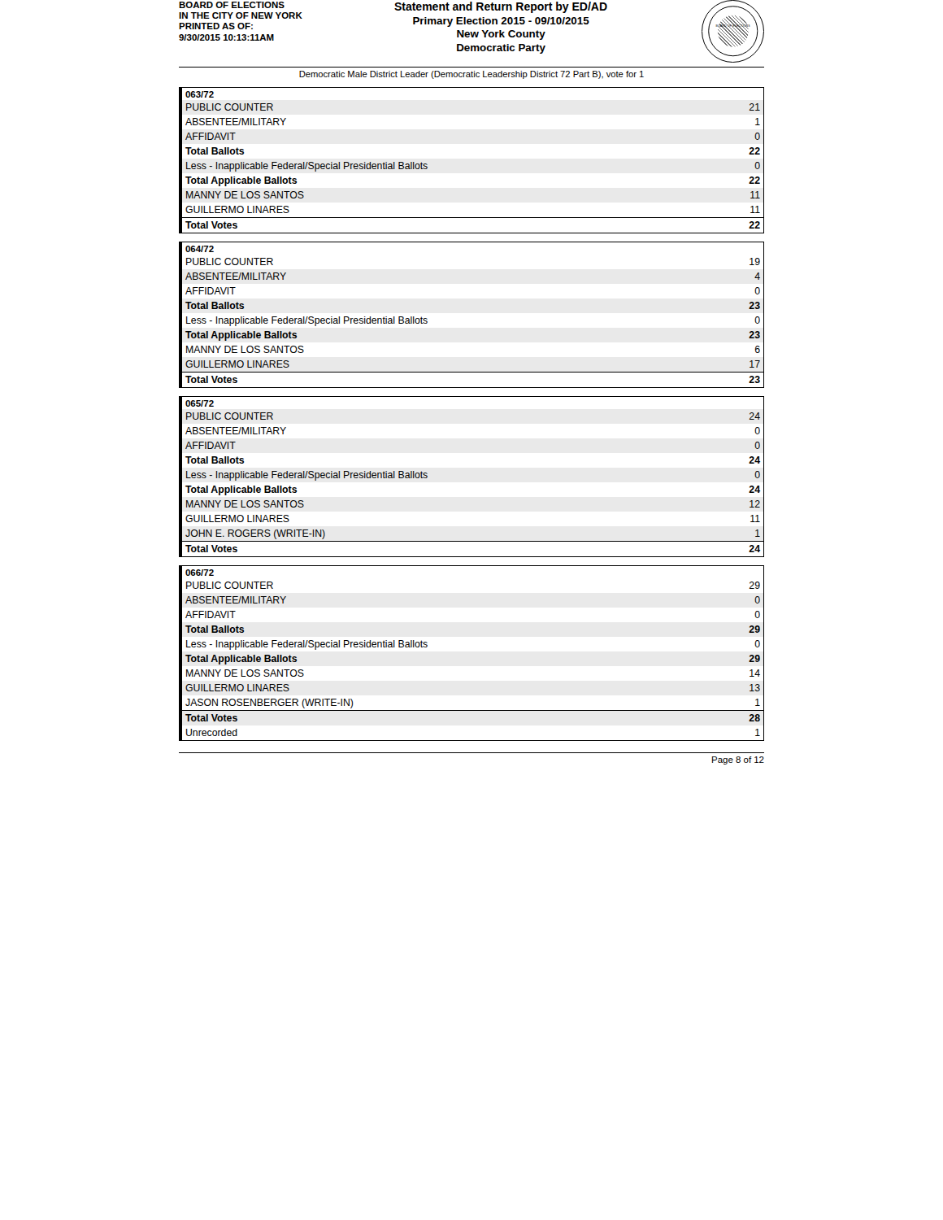BOARD OF ELECTIONS
IN THE CITY OF NEW YORK
PRINTED AS OF:
9/30/2015 10:13:11AM
Statement and Return Report by ED/AD
Primary Election 2015 - 09/10/2015
New York County
Democratic Party
Democratic Male District Leader (Democratic Leadership District 72 Part B), vote for 1
063/72
| PUBLIC COUNTER | 21 |
| ABSENTEE/MILITARY | 1 |
| AFFIDAVIT | 0 |
| Total Ballots | 22 |
| Less - Inapplicable Federal/Special Presidential Ballots | 0 |
| Total Applicable Ballots | 22 |
| MANNY DE LOS SANTOS | 11 |
| GUILLERMO LINARES | 11 |
| Total Votes | 22 |
064/72
| PUBLIC COUNTER | 19 |
| ABSENTEE/MILITARY | 4 |
| AFFIDAVIT | 0 |
| Total Ballots | 23 |
| Less - Inapplicable Federal/Special Presidential Ballots | 0 |
| Total Applicable Ballots | 23 |
| MANNY DE LOS SANTOS | 6 |
| GUILLERMO LINARES | 17 |
| Total Votes | 23 |
065/72
| PUBLIC COUNTER | 24 |
| ABSENTEE/MILITARY | 0 |
| AFFIDAVIT | 0 |
| Total Ballots | 24 |
| Less - Inapplicable Federal/Special Presidential Ballots | 0 |
| Total Applicable Ballots | 24 |
| MANNY DE LOS SANTOS | 12 |
| GUILLERMO LINARES | 11 |
| JOHN E. ROGERS (WRITE-IN) | 1 |
| Total Votes | 24 |
066/72
| PUBLIC COUNTER | 29 |
| ABSENTEE/MILITARY | 0 |
| AFFIDAVIT | 0 |
| Total Ballots | 29 |
| Less - Inapplicable Federal/Special Presidential Ballots | 0 |
| Total Applicable Ballots | 29 |
| MANNY DE LOS SANTOS | 14 |
| GUILLERMO LINARES | 13 |
| JASON ROSENBERGER (WRITE-IN) | 1 |
| Total Votes | 28 |
| Unrecorded | 1 |
Page 8 of 12